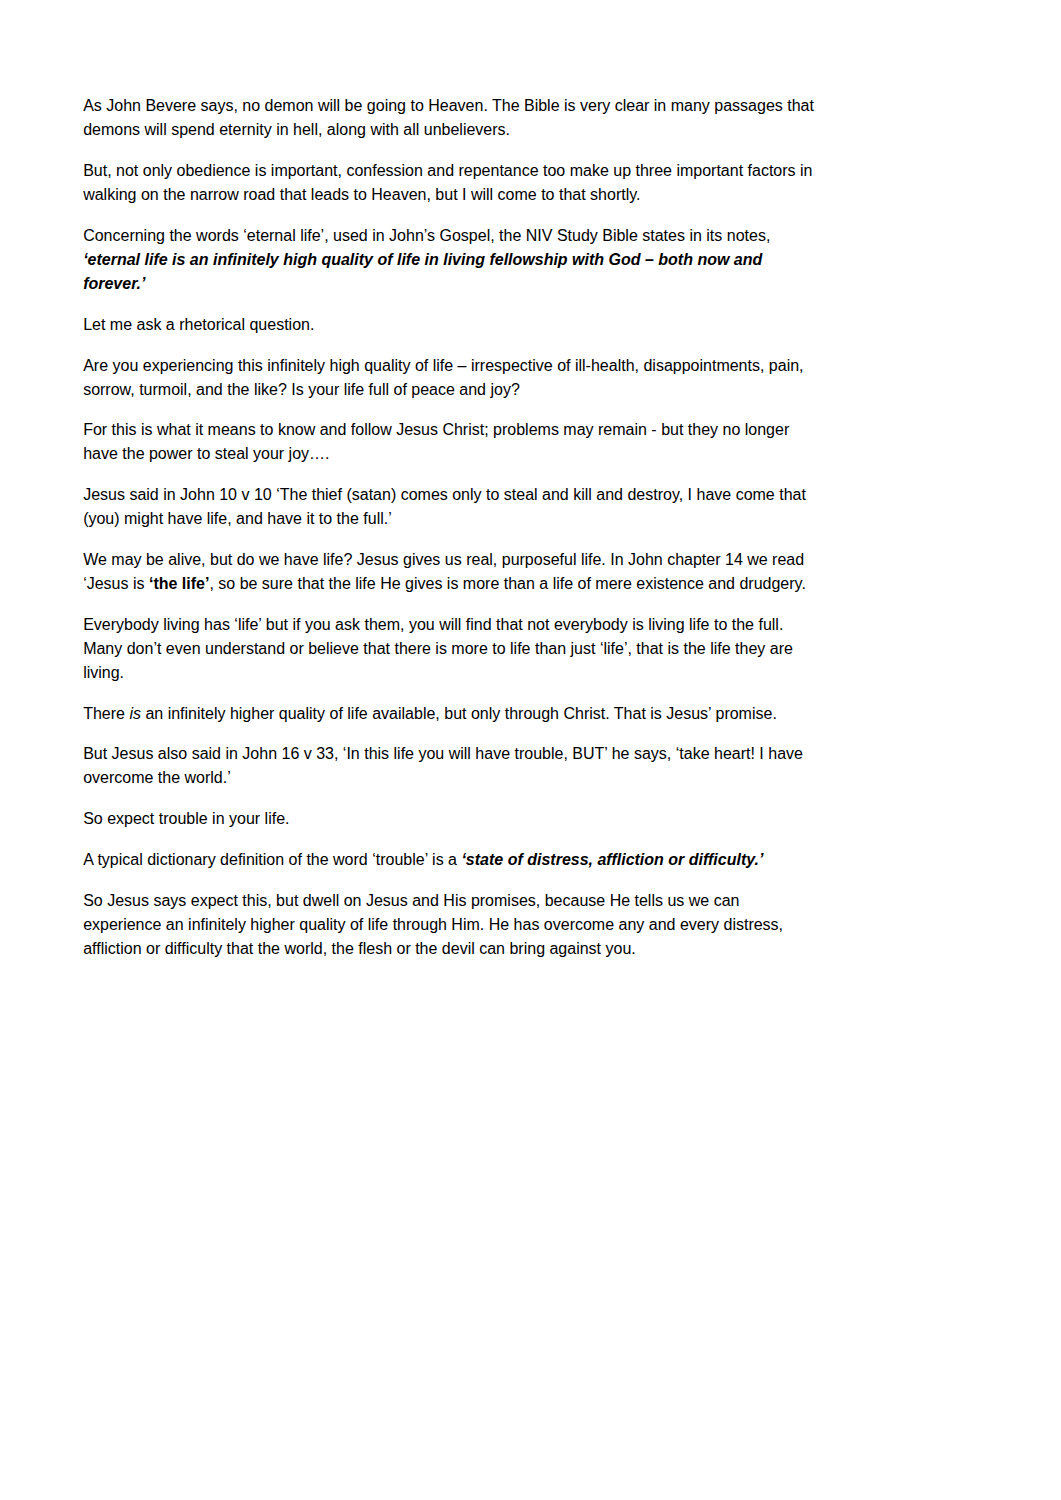As John Bevere says, no demon will be going to Heaven. The Bible is very clear in many passages that demons will spend eternity in hell, along with all unbelievers.
But, not only obedience is important, confession and repentance too make up three important factors in walking on the narrow road that leads to Heaven, but I will come to that shortly.
Concerning the words ‘eternal life’, used in John’s Gospel, the NIV Study Bible states in its notes, ‘eternal life is an infinitely high quality of life in living fellowship with God – both now and forever.’
Let me ask a rhetorical question.
Are you experiencing this infinitely high quality of life – irrespective of ill-health, disappointments, pain, sorrow, turmoil, and the like? Is your life full of peace and joy?
For this is what it means to know and follow Jesus Christ; problems may remain - but they no longer have the power to steal your joy….
Jesus said in John 10 v 10 ‘The thief (satan) comes only to steal and kill and destroy, I have come that (you) might have life, and have it to the full.’
We may be alive, but do we have life? Jesus gives us real, purposeful life. In John chapter 14 we read ‘Jesus is ‘the life’, so be sure that the life He gives is more than a life of mere existence and drudgery.
Everybody living has ‘life’ but if you ask them, you will find that not everybody is living life to the full. Many don’t even understand or believe that there is more to life than just ‘life’, that is the life they are living.
There is an infinitely higher quality of life available, but only through Christ. That is Jesus’ promise.
But Jesus also said in John 16 v 33, ‘In this life you will have trouble, BUT’ he says, ‘take heart! I have overcome the world.’
So expect trouble in your life.
A typical dictionary definition of the word ‘trouble’ is a ‘state of distress, affliction or difficulty.’
So Jesus says expect this, but dwell on Jesus and His promises, because He tells us we can experience an infinitely higher quality of life through Him. He has overcome any and every distress, affliction or difficulty that the world, the flesh or the devil can bring against you.